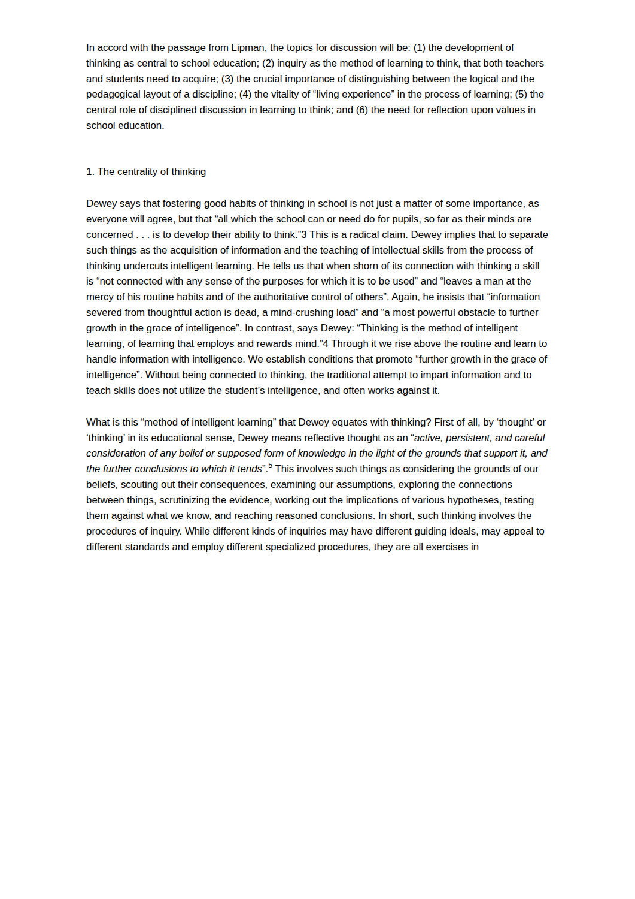In accord with the passage from Lipman, the topics for discussion will be: (1) the development of thinking as central to school education; (2) inquiry as the method of learning to think, that both teachers and students need to acquire; (3) the crucial importance of distinguishing between the logical and the pedagogical layout of a discipline; (4) the vitality of “living experience” in the process of learning; (5) the central role of disciplined discussion in learning to think; and (6) the need for reflection upon values in school education.
1. The centrality of thinking
Dewey says that fostering good habits of thinking in school is not just a matter of some importance, as everyone will agree, but that “all which the school can or need do for pupils, so far as their minds are concerned . . . is to develop their ability to think.”3 This is a radical claim. Dewey implies that to separate such things as the acquisition of information and the teaching of intellectual skills from the process of thinking undercuts intelligent learning. He tells us that when shorn of its connection with thinking a skill is “not connected with any sense of the purposes for which it is to be used” and “leaves a man at the mercy of his routine habits and of the authoritative control of others”. Again, he insists that “information severed from thoughtful action is dead, a mind-crushing load” and “a most powerful obstacle to further growth in the grace of intelligence”. In contrast, says Dewey: “Thinking is the method of intelligent learning, of learning that employs and rewards mind.”4 Through it we rise above the routine and learn to handle information with intelligence. We establish conditions that promote “further growth in the grace of intelligence”. Without being connected to thinking, the traditional attempt to impart information and to teach skills does not utilize the student’s intelligence, and often works against it.
What is this “method of intelligent learning” that Dewey equates with thinking? First of all, by ‘thought’ or ‘thinking’ in its educational sense, Dewey means reflective thought as an “active, persistent, and careful consideration of any belief or supposed form of knowledge in the light of the grounds that support it, and the further conclusions to which it tends”.5 This involves such things as considering the grounds of our beliefs, scouting out their consequences, examining our assumptions, exploring the connections between things, scrutinizing the evidence, working out the implications of various hypotheses, testing them against what we know, and reaching reasoned conclusions. In short, such thinking involves the procedures of inquiry. While different kinds of inquiries may have different guiding ideals, may appeal to different standards and employ different specialized procedures, they are all exercises in